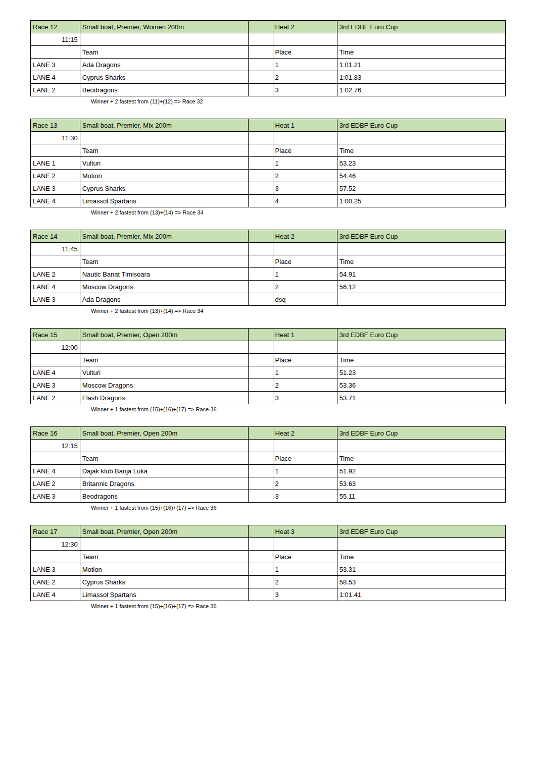| Race 12 | Small boat, Premier, Women 200m | | Heat 2 | 3rd EDBF Euro Cup |
| 11:15 | | | | |
| | Team | | Place | Time |
| LANE 3 | Ada Dragons | | 1 | 1:01.21 |
| LANE 4 | Cyprus Sharks | | 2 | 1:01.83 |
| LANE 2 | Beodragons | | 3 | 1:02.76 |
Winner + 2 fastest from (11)+(12) => Race 32
| Race 13 | Small boat, Premier, Mix 200m | | Heat 1 | 3rd EDBF Euro Cup |
| 11:30 | | | | |
| | Team | | Place | Time |
| LANE 1 | Vulturi | | 1 | 53.23 |
| LANE 2 | Motion | | 2 | 54.46 |
| LANE 3 | Cyprus Sharks | | 3 | 57.52 |
| LANE 4 | Limassol Spartans | | 4 | 1:00.25 |
Winner + 2 fastest from (13)+(14) => Race 34
| Race 14 | Small boat, Premier, Mix 200m | | Heat 2 | 3rd EDBF Euro Cup |
| 11:45 | | | | |
| | Team | | Place | Time |
| LANE 2 | Nautic Banat Timisoara | | 1 | 54.91 |
| LANE 4 | Moscow Dragons | | 2 | 56.12 |
| LANE 3 | Ada Dragons | | dsq | |
Winner + 2 fastest from (13)+(14) => Race 34
| Race 15 | Small boat, Premier, Open 200m | | Heat 1 | 3rd EDBF Euro Cup |
| 12:00 | | | | |
| | Team | | Place | Time |
| LANE 4 | Vulturi | | 1 | 51.23 |
| LANE 3 | Moscow Dragons | | 2 | 53.36 |
| LANE 2 | Flash Dragons | | 3 | 53.71 |
Winner + 1 fastest from (15)+(16)+(17) => Race 36
| Race 16 | Small boat, Premier, Open 200m | | Heat 2 | 3rd EDBF Euro Cup |
| 12:15 | | | | |
| | Team | | Place | Time |
| LANE 4 | Dajak klub Banja Luka | | 1 | 51.92 |
| LANE 2 | Britannic Dragons | | 2 | 53.63 |
| LANE 3 | Beodragons | | 3 | 55.11 |
Winner + 1 fastest from (15)+(16)+(17) => Race 36
| Race 17 | Small boat, Premier, Open 200m | | Heat 3 | 3rd EDBF Euro Cup |
| 12:30 | | | | |
| | Team | | Place | Time |
| LANE 3 | Motion | | 1 | 53.31 |
| LANE 2 | Cyprus Sharks | | 2 | 58.53 |
| LANE 4 | Limassol Spartans | | 3 | 1:01.41 |
Winner + 1 fastest from (15)+(16)+(17) => Race 36